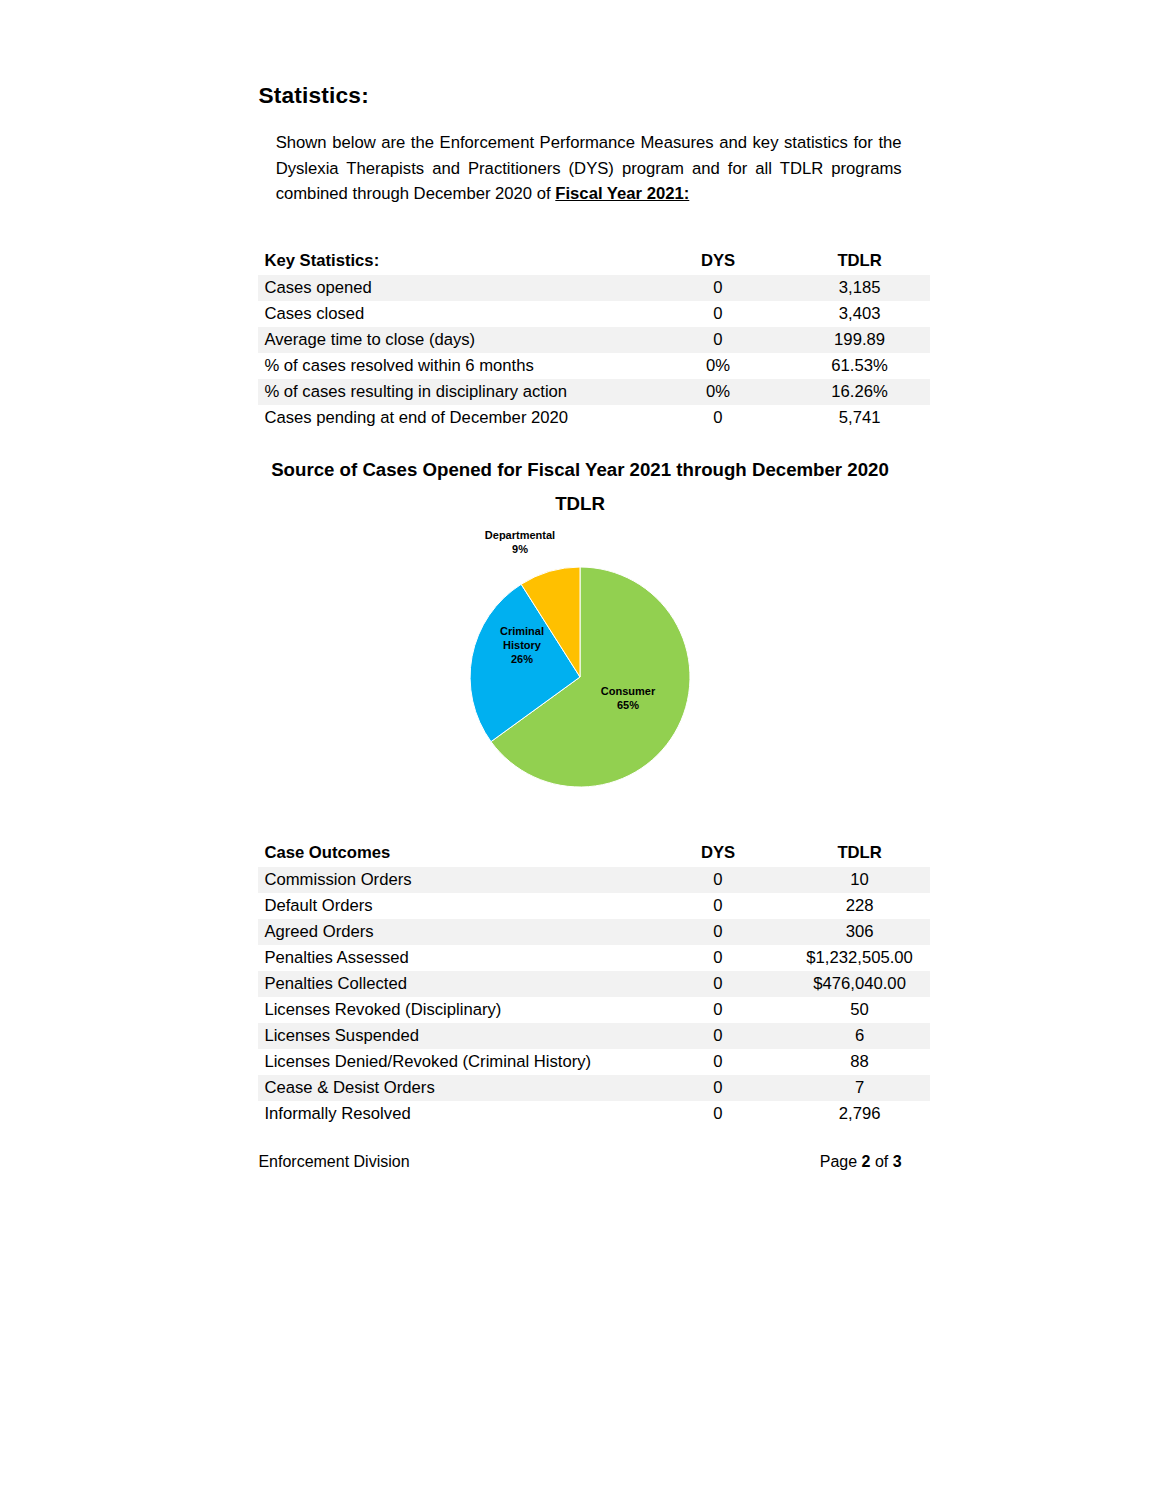Statistics:
Shown below are the Enforcement Performance Measures and key statistics for the Dyslexia Therapists and Practitioners (DYS) program and for all TDLR programs combined through December 2020 of Fiscal Year 2021:
| Key Statistics: | DYS | TDLR |
| --- | --- | --- |
| Cases opened | 0 | 3,185 |
| Cases closed | 0 | 3,403 |
| Average time to close (days) | 0 | 199.89 |
| % of cases resolved within 6 months | 0% | 61.53% |
| % of cases resulting in disciplinary action | 0% | 16.26% |
| Cases pending at end of December 2020 | 0 | 5,741 |
Source of Cases Opened for Fiscal Year 2021 through December 2020
TDLR
Departmental 9% Criminal History 26% Consumer 65%
| Case Outcomes | DYS | TDLR |
| --- | --- | --- |
| Commission Orders | 0 | 10 |
| Default Orders | 0 | 228 |
| Agreed Orders | 0 | 306 |
| Penalties Assessed | 0 | $1,232,505.00 |
| Penalties Collected | 0 | $476,040.00 |
| Licenses Revoked (Disciplinary) | 0 | 50 |
| Licenses Suspended | 0 | 6 |
| Licenses Denied/Revoked (Criminal History) | 0 | 88 |
| Cease & Desist Orders | 0 | 7 |
| Informally Resolved | 0 | 2,796 |
Enforcement Division
Page 2 of 3